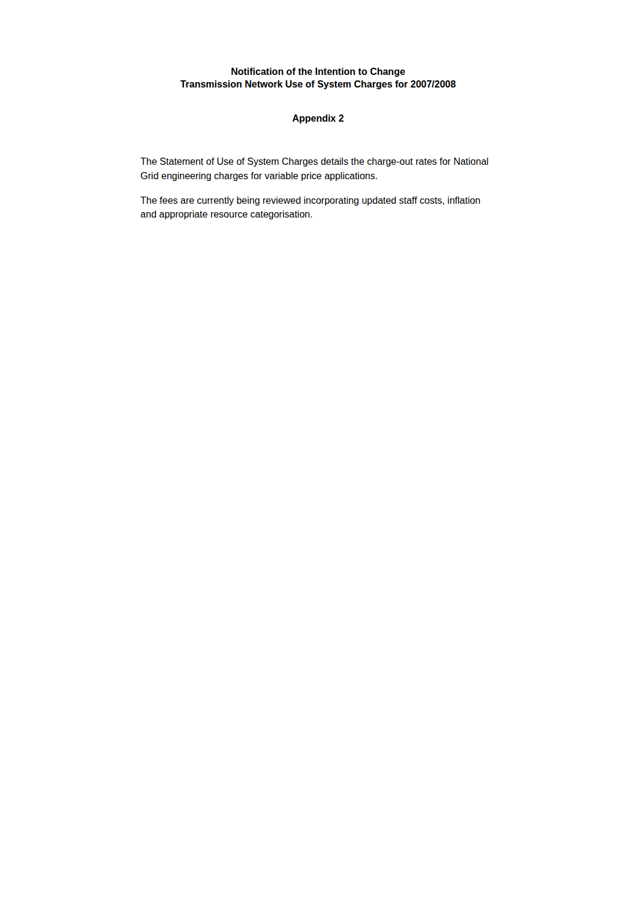Notification of the Intention to Change Transmission Network Use of System Charges for 2007/2008
Appendix 2
The Statement of Use of System Charges details the charge-out rates for National Grid engineering charges for variable price applications.
The fees are currently being reviewed incorporating updated staff costs, inflation and appropriate resource categorisation.